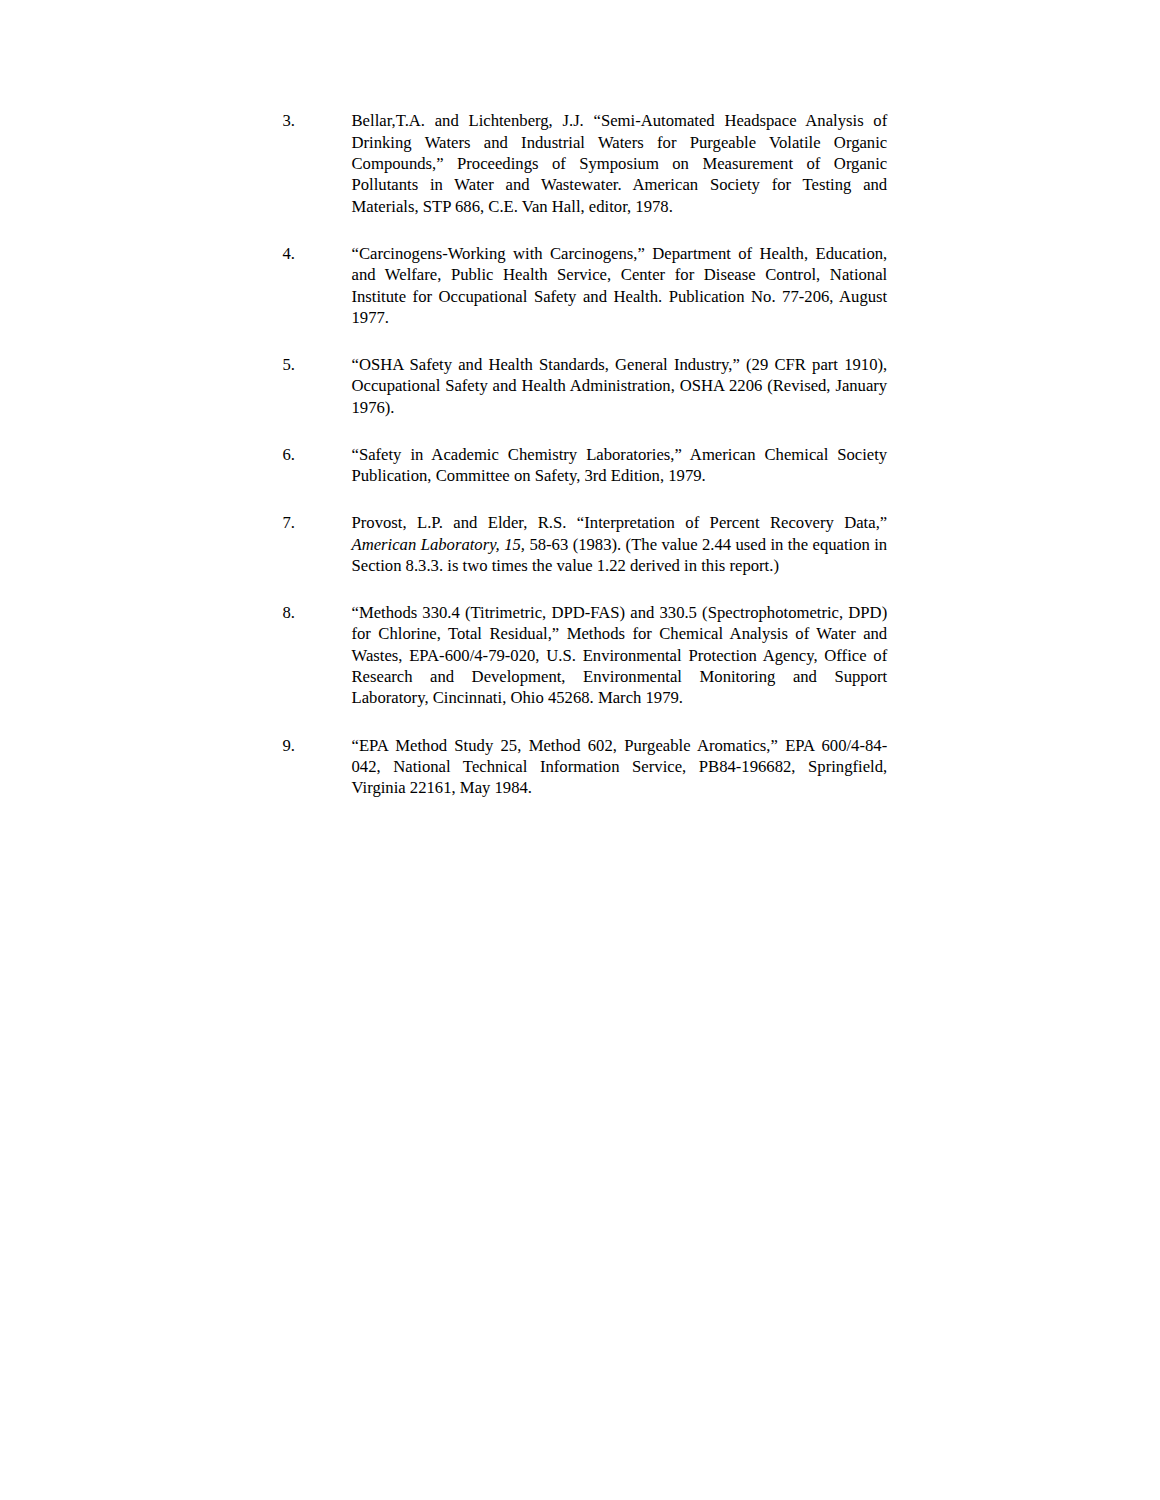3. Bellar,T.A. and Lichtenberg, J.J. “Semi-Automated Headspace Analysis of Drinking Waters and Industrial Waters for Purgeable Volatile Organic Compounds,” Proceedings of Symposium on Measurement of Organic Pollutants in Water and Wastewater. American Society for Testing and Materials, STP 686, C.E. Van Hall, editor, 1978.
4. “Carcinogens-Working with Carcinogens,” Department of Health, Education, and Welfare, Public Health Service, Center for Disease Control, National Institute for Occupational Safety and Health. Publication No. 77-206, August 1977.
5. “OSHA Safety and Health Standards, General Industry,” (29 CFR part 1910), Occupational Safety and Health Administration, OSHA 2206 (Revised, January 1976).
6. “Safety in Academic Chemistry Laboratories,” American Chemical Society Publication, Committee on Safety, 3rd Edition, 1979.
7. Provost, L.P. and Elder, R.S. “Interpretation of Percent Recovery Data,” American Laboratory, 15, 58-63 (1983). (The value 2.44 used in the equation in Section 8.3.3. is two times the value 1.22 derived in this report.)
8. “Methods 330.4 (Titrimetric, DPD-FAS) and 330.5 (Spectrophotometric, DPD) for Chlorine, Total Residual,” Methods for Chemical Analysis of Water and Wastes, EPA-600/4-79-020, U.S. Environmental Protection Agency, Office of Research and Development, Environmental Monitoring and Support Laboratory, Cincinnati, Ohio 45268. March 1979.
9. “EPA Method Study 25, Method 602, Purgeable Aromatics,” EPA 600/4-84-042, National Technical Information Service, PB84-196682, Springfield, Virginia 22161, May 1984.